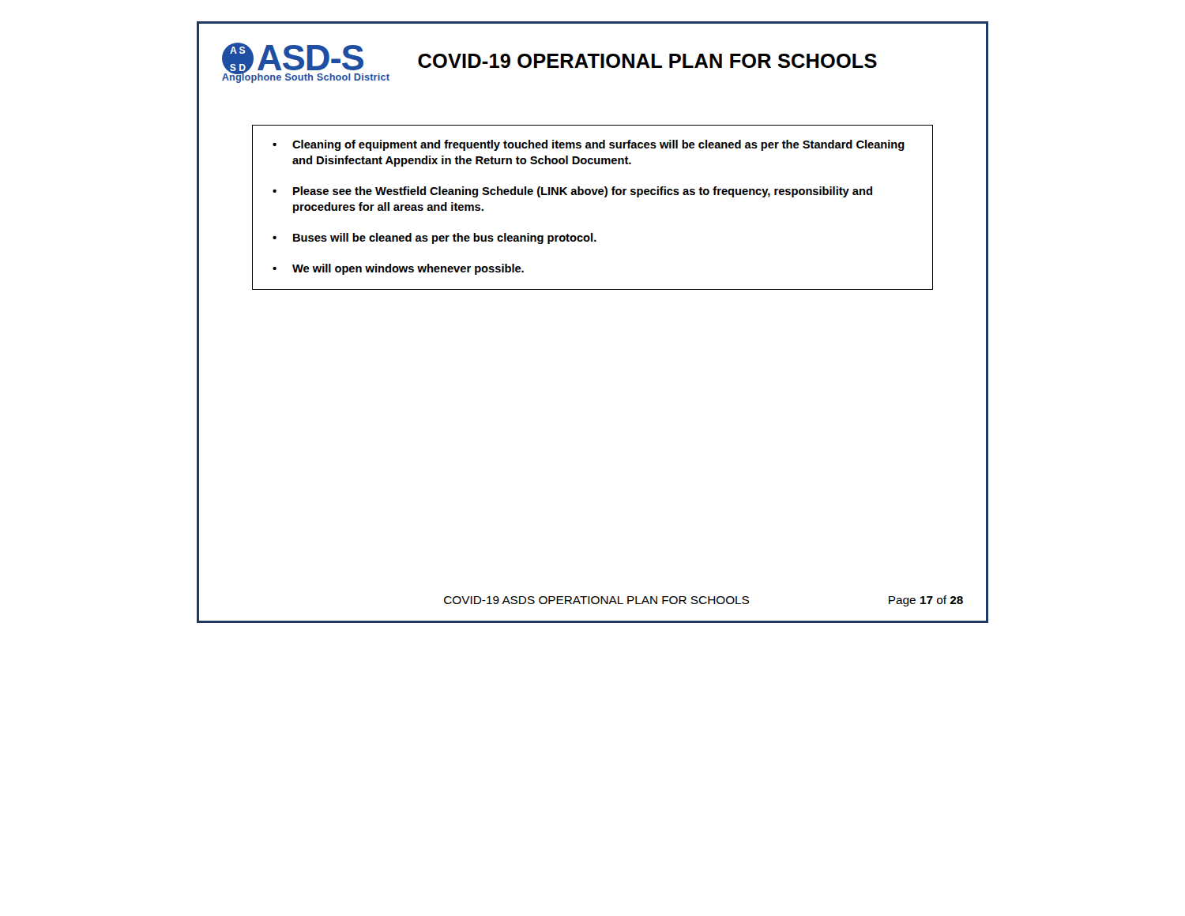A S S D
ASD-S
Anglophone South School District
COVID-19 OPERATIONAL PLAN FOR SCHOOLS
Cleaning of equipment and frequently touched items and surfaces will be cleaned as per the Standard Cleaning and Disinfectant Appendix in the Return to School Document.
Please see the Westfield Cleaning Schedule (LINK above) for specifics as to frequency, responsibility and procedures for all areas and items.
Buses will be cleaned as per the bus cleaning protocol.
We will open windows whenever possible.
COVID-19 ASDS OPERATIONAL PLAN FOR SCHOOLS
Page 17 of 28